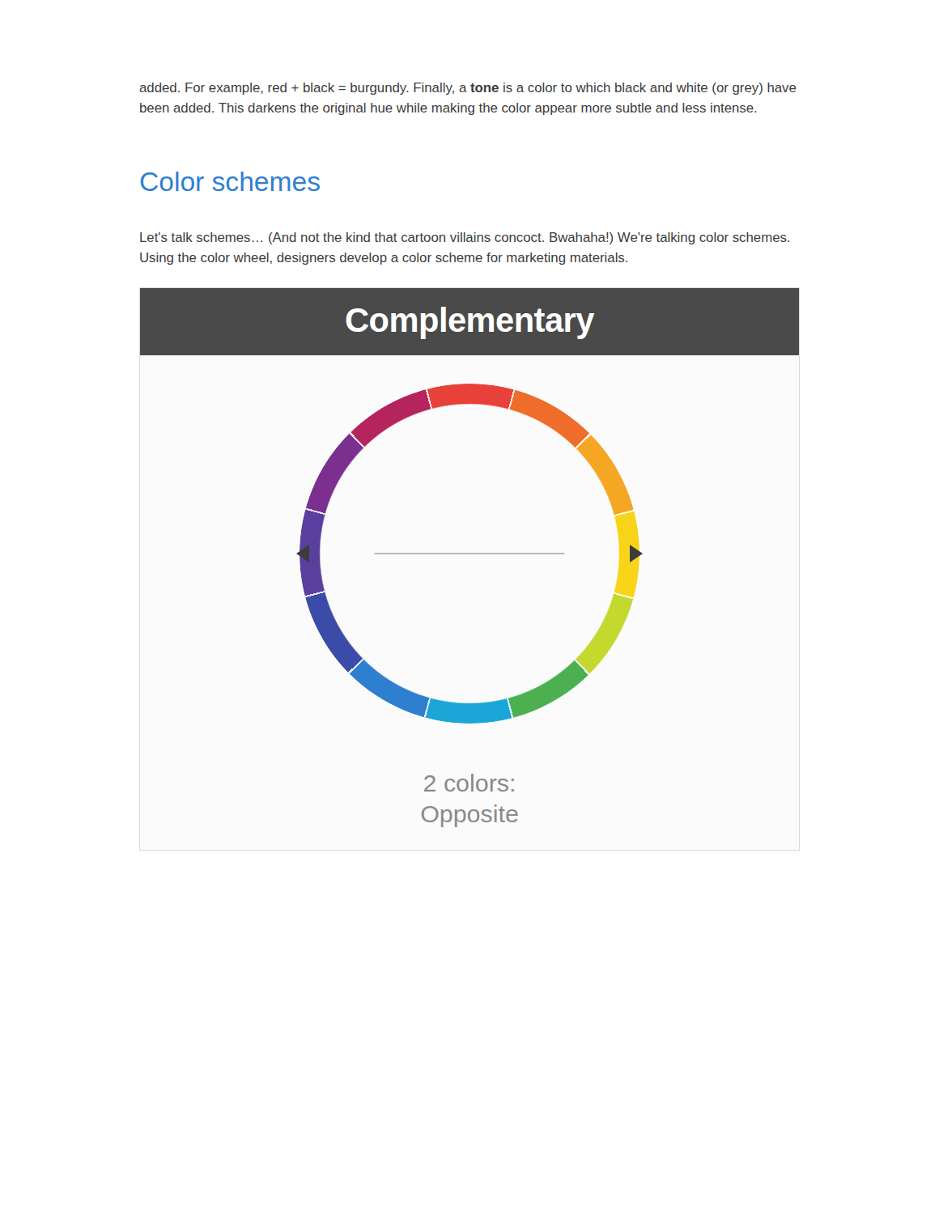added. For example, red + black = burgundy. Finally, a tone is a color to which black and white (or grey) have been added. This darkens the original hue while making the color appear more subtle and less intense.
Color schemes
Let's talk schemes… (And not the kind that cartoon villains concoct. Bwahaha!) We're talking color schemes. Using the color wheel, designers develop a color scheme for marketing materials.
Complementary
2 colors:
Opposite